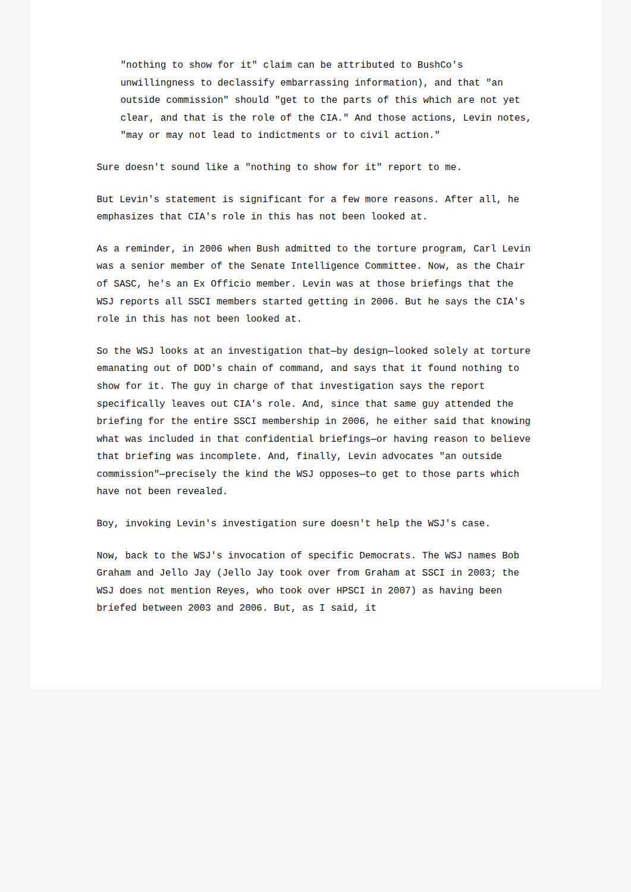"nothing to show for it" claim can be attributed to BushCo's unwillingness to declassify embarrassing information), and that "an outside commission" should "get to the parts of this which are not yet clear, and that is the role of the CIA." And those actions, Levin notes, "may or may not lead to indictments or to civil action."
Sure doesn't sound like a "nothing to show for it" report to me.
But Levin's statement is significant for a few more reasons. After all, he emphasizes that CIA's role in this has not been looked at.
As a reminder, in 2006 when Bush admitted to the torture program, Carl Levin was a senior member of the Senate Intelligence Committee. Now, as the Chair of SASC, he's an Ex Officio member. Levin was at those briefings that the WSJ reports all SSCI members started getting in 2006. But he says the CIA's role in this has not been looked at.
So the WSJ looks at an investigation that—by design—looked solely at torture emanating out of DOD's chain of command, and says that it found nothing to show for it. The guy in charge of that investigation says the report specifically leaves out CIA's role. And, since that same guy attended the briefing for the entire SSCI membership in 2006, he either said that knowing what was included in that confidential briefings—or having reason to believe that briefing was incomplete. And, finally, Levin advocates "an outside commission"—precisely the kind the WSJ opposes—to get to those parts which have not been revealed.
Boy, invoking Levin's investigation sure doesn't help the WSJ's case.
Now, back to the WSJ's invocation of specific Democrats. The WSJ names Bob Graham and Jello Jay (Jello Jay took over from Graham at SSCI in 2003; the WSJ does not mention Reyes, who took over HPSCI in 2007) as having been briefed between 2003 and 2006. But, as I said, it